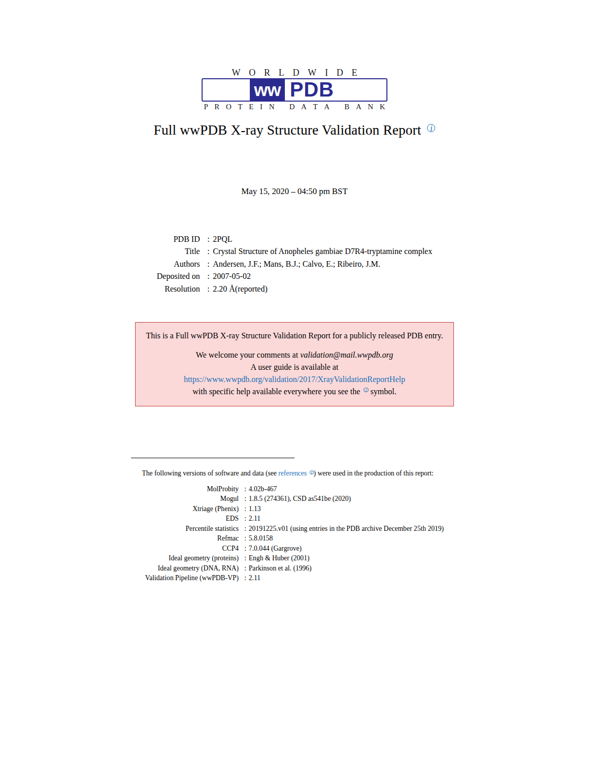W O R L D W I D E
ww
PDB
P R O T E I N D A T A B A N K
Full wwPDB X-ray Structure Validation Report i
May 15, 2020 – 04:50 pm BST
| PDB ID | : | 2PQL |
| Title | : | Crystal Structure of Anopheles gambiae D7R4-tryptamine complex |
| Authors | : | Andersen, J.F.; Mans, B.J.; Calvo, E.; Ribeiro, J.M. |
| Deposited on | : | 2007-05-02 |
| Resolution | : | 2.20 Å(reported) |
This is a Full wwPDB X-ray Structure Validation Report for a publicly released PDB entry.
We welcome your comments at validation@mail.wwpdb.org
A user guide is available at
https://www.wwpdb.org/validation/2017/XrayValidationReportHelp
with specific help available everywhere you see the i symbol.
The following versions of software and data (see references i) were used in the production of this report:
| MolProbity | : | 4.02b-467 |
| Mogul | : | 1.8.5 (274361), CSD as541be (2020) |
| Xtriage (Phenix) | : | 1.13 |
| EDS | : | 2.11 |
| Percentile statistics | : | 20191225.v01 (using entries in the PDB archive December 25th 2019) |
| Refmac | : | 5.8.0158 |
| CCP4 | : | 7.0.044 (Gargrove) |
| Ideal geometry (proteins) | : | Engh & Huber (2001) |
| Ideal geometry (DNA, RNA) | : | Parkinson et al. (1996) |
| Validation Pipeline (wwPDB-VP) | : | 2.11 |